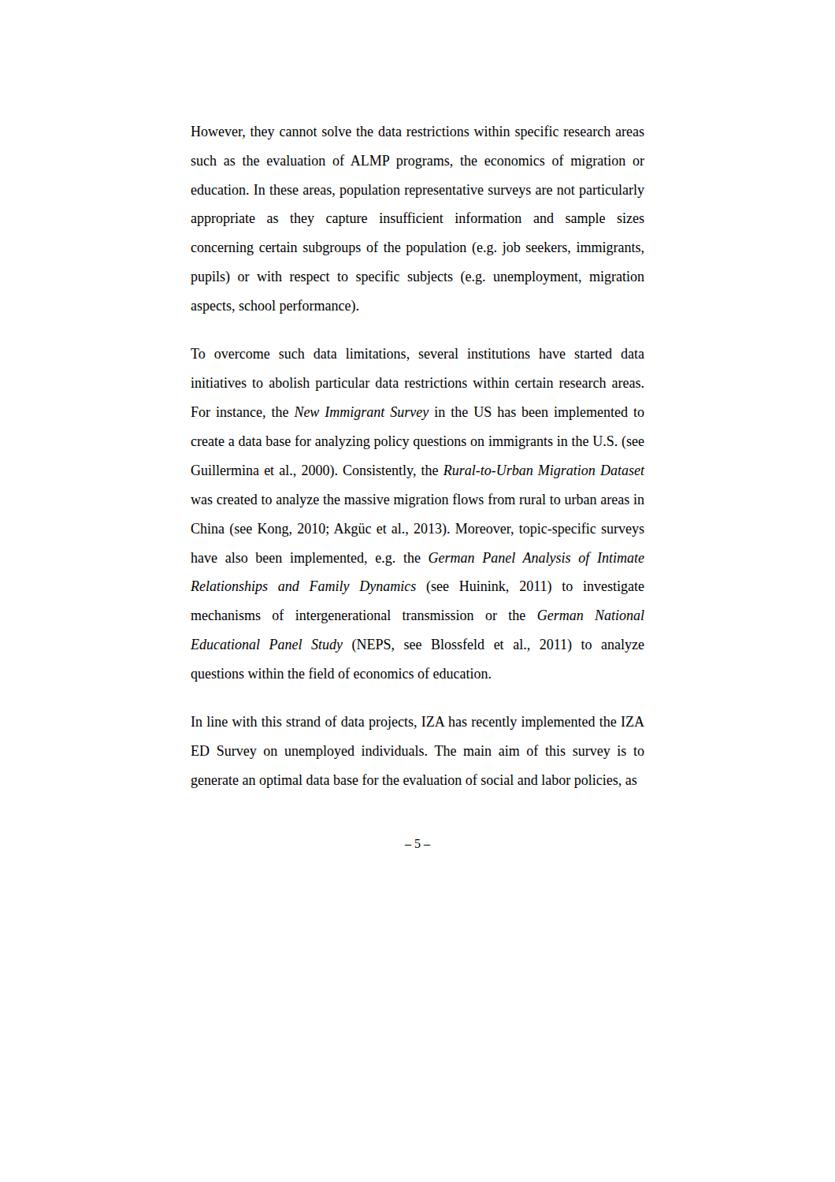However, they cannot solve the data restrictions within specific research areas such as the evaluation of ALMP programs, the economics of migration or education. In these areas, population representative surveys are not particularly appropriate as they capture insufficient information and sample sizes concerning certain subgroups of the population (e.g. job seekers, immigrants, pupils) or with respect to specific subjects (e.g. unemployment, migration aspects, school performance).
To overcome such data limitations, several institutions have started data initiatives to abolish particular data restrictions within certain research areas. For instance, the New Immigrant Survey in the US has been implemented to create a data base for analyzing policy questions on immigrants in the U.S. (see Guillermina et al., 2000). Consistently, the Rural-to-Urban Migration Dataset was created to analyze the massive migration flows from rural to urban areas in China (see Kong, 2010; Akgüc et al., 2013). Moreover, topic-specific surveys have also been implemented, e.g. the German Panel Analysis of Intimate Relationships and Family Dynamics (see Huinink, 2011) to investigate mechanisms of intergenerational transmission or the German National Educational Panel Study (NEPS, see Blossfeld et al., 2011) to analyze questions within the field of economics of education.
In line with this strand of data projects, IZA has recently implemented the IZA ED Survey on unemployed individuals. The main aim of this survey is to generate an optimal data base for the evaluation of social and labor policies, as
– 5 –